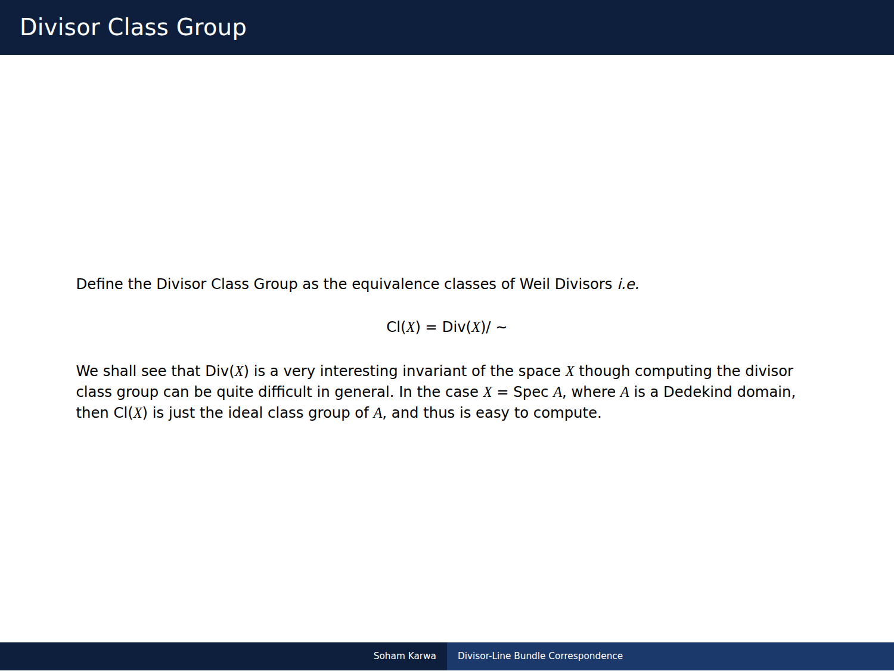Divisor Class Group
Define the Divisor Class Group as the equivalence classes of Weil Divisors i.e.
Cl(X) = Div(X)/ ∼
We shall see that Div(X) is a very interesting invariant of the space X though computing the divisor class group can be quite difficult in general. In the case X = Spec A, where A is a Dedekind domain, then Cl(X) is just the ideal class group of A, and thus is easy to compute.
Soham Karwa
Divisor-Line Bundle Correspondence